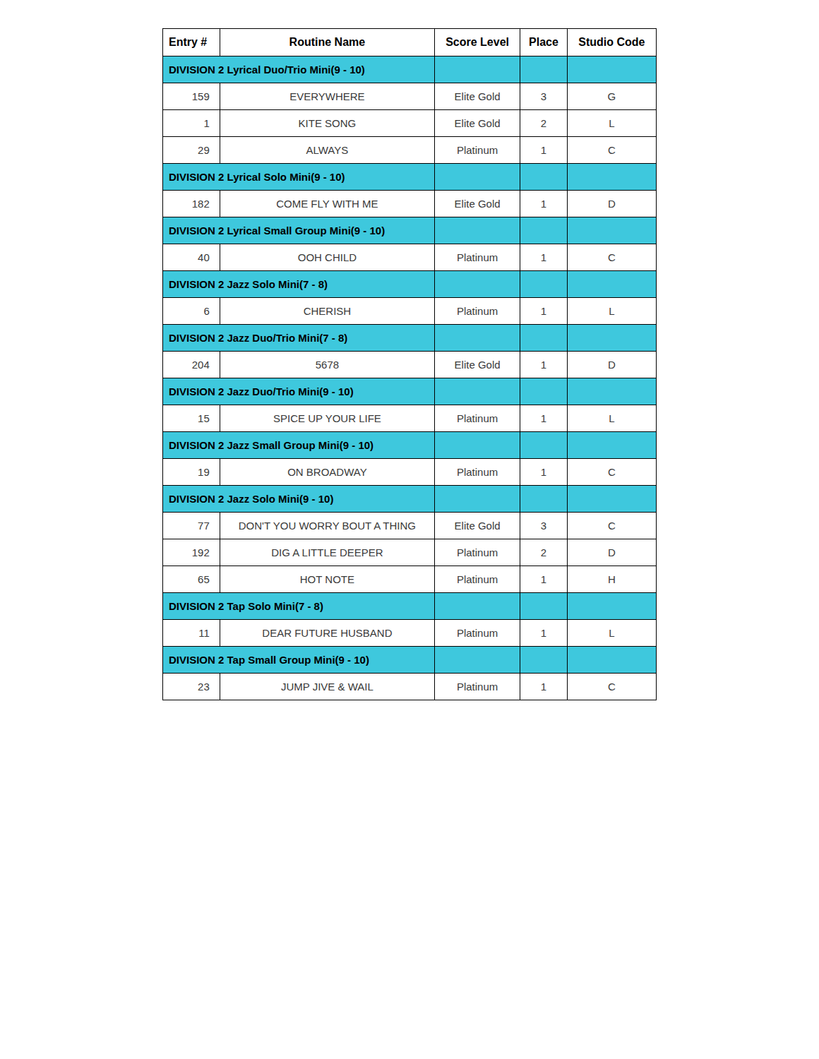| Entry # | Routine Name | Score Level | Place | Studio Code |
| --- | --- | --- | --- | --- |
| DIVISION 2 Lyrical Duo/Trio Mini(9 - 10) | | | |
| 159 | EVERYWHERE | Elite Gold | 3 | G |
| 1 | KITE SONG | Elite Gold | 2 | L |
| 29 | ALWAYS | Platinum | 1 | C |
| DIVISION 2 Lyrical Solo Mini(9 - 10) | | | |
| 182 | COME FLY WITH ME | Elite Gold | 1 | D |
| DIVISION 2 Lyrical Small Group Mini(9 - 10) | | | |
| 40 | OOH CHILD | Platinum | 1 | C |
| DIVISION 2 Jazz Solo Mini(7 - 8) | | | |
| 6 | CHERISH | Platinum | 1 | L |
| DIVISION 2 Jazz Duo/Trio Mini(7 - 8) | | | |
| 204 | 5678 | Elite Gold | 1 | D |
| DIVISION 2 Jazz Duo/Trio Mini(9 - 10) | | | |
| 15 | SPICE UP YOUR LIFE | Platinum | 1 | L |
| DIVISION 2 Jazz Small Group Mini(9 - 10) | | | |
| 19 | ON BROADWAY | Platinum | 1 | C |
| DIVISION 2 Jazz Solo Mini(9 - 10) | | | |
| 77 | DON'T YOU WORRY BOUT A THING | Elite Gold | 3 | C |
| 192 | DIG A LITTLE DEEPER | Platinum | 2 | D |
| 65 | HOT NOTE | Platinum | 1 | H |
| DIVISION 2 Tap Solo Mini(7 - 8) | | | |
| 11 | DEAR FUTURE HUSBAND | Platinum | 1 | L |
| DIVISION 2 Tap Small Group Mini(9 - 10) | | | |
| 23 | JUMP JIVE & WAIL | Platinum | 1 | C |